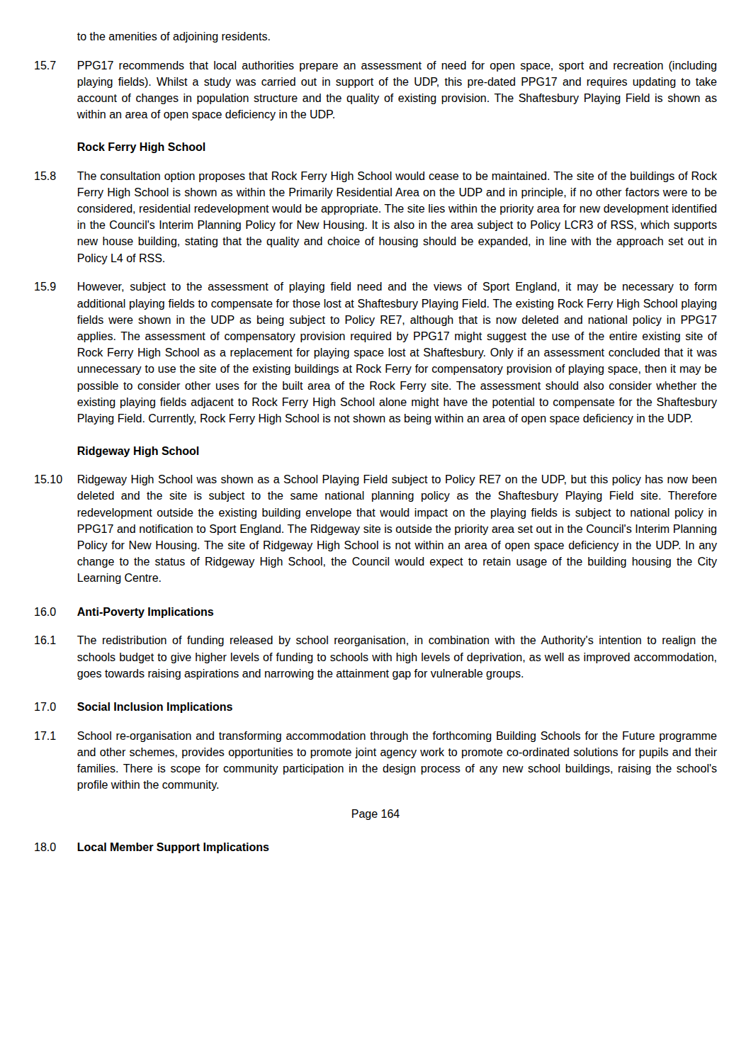to the amenities of adjoining residents.
15.7
PPG17 recommends that local authorities prepare an assessment of need for open space, sport and recreation (including playing fields). Whilst a study was carried out in support of the UDP, this pre-dated PPG17 and requires updating to take account of changes in population structure and the quality of existing provision. The Shaftesbury Playing Field is shown as within an area of open space deficiency in the UDP.
Rock Ferry High School
15.8
The consultation option proposes that Rock Ferry High School would cease to be maintained. The site of the buildings of Rock Ferry High School is shown as within the Primarily Residential Area on the UDP and in principle, if no other factors were to be considered, residential redevelopment would be appropriate. The site lies within the priority area for new development identified in the Council's Interim Planning Policy for New Housing. It is also in the area subject to Policy LCR3 of RSS, which supports new house building, stating that the quality and choice of housing should be expanded, in line with the approach set out in Policy L4 of RSS.
15.9
However, subject to the assessment of playing field need and the views of Sport England, it may be necessary to form additional playing fields to compensate for those lost at Shaftesbury Playing Field. The existing Rock Ferry High School playing fields were shown in the UDP as being subject to Policy RE7, although that is now deleted and national policy in PPG17 applies. The assessment of compensatory provision required by PPG17 might suggest the use of the entire existing site of Rock Ferry High School as a replacement for playing space lost at Shaftesbury. Only if an assessment concluded that it was unnecessary to use the site of the existing buildings at Rock Ferry for compensatory provision of playing space, then it may be possible to consider other uses for the built area of the Rock Ferry site. The assessment should also consider whether the existing playing fields adjacent to Rock Ferry High School alone might have the potential to compensate for the Shaftesbury Playing Field. Currently, Rock Ferry High School is not shown as being within an area of open space deficiency in the UDP.
Ridgeway High School
15.10
Ridgeway High School was shown as a School Playing Field subject to Policy RE7 on the UDP, but this policy has now been deleted and the site is subject to the same national planning policy as the Shaftesbury Playing Field site. Therefore redevelopment outside the existing building envelope that would impact on the playing fields is subject to national policy in PPG17 and notification to Sport England. The Ridgeway site is outside the priority area set out in the Council's Interim Planning Policy for New Housing. The site of Ridgeway High School is not within an area of open space deficiency in the UDP. In any change to the status of Ridgeway High School, the Council would expect to retain usage of the building housing the City Learning Centre.
16.0
Anti-Poverty Implications
16.1
The redistribution of funding released by school reorganisation, in combination with the Authority's intention to realign the schools budget to give higher levels of funding to schools with high levels of deprivation, as well as improved accommodation, goes towards raising aspirations and narrowing the attainment gap for vulnerable groups.
17.0
Social Inclusion Implications
17.1
School re-organisation and transforming accommodation through the forthcoming Building Schools for the Future programme and other schemes, provides opportunities to promote joint agency work to promote co-ordinated solutions for pupils and their families. There is scope for community participation in the design process of any new school buildings, raising the school's profile within the community.
Page 164
18.0
Local Member Support Implications